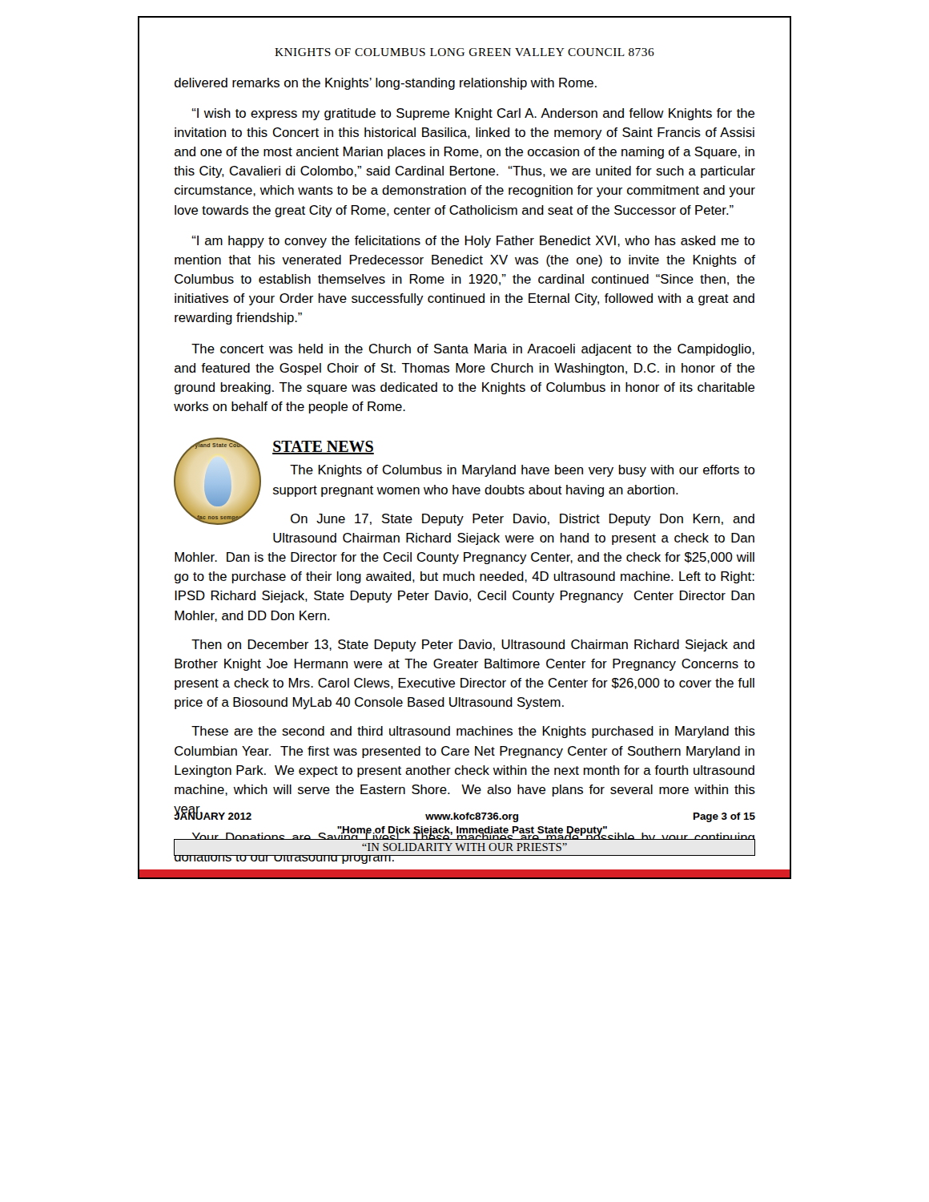KNIGHTS OF COLUMBUS LONG GREEN VALLEY COUNCIL 8736
delivered remarks on the Knights’ long-standing relationship with Rome.
“I wish to express my gratitude to Supreme Knight Carl A. Anderson and fellow Knights for the invitation to this Concert in this historical Basilica, linked to the memory of Saint Francis of Assisi and one of the most ancient Marian places in Rome, on the occasion of the naming of a Square, in this City, Cavalieri di Colombo,” said Cardinal Bertone. “Thus, we are united for such a particular circumstance, which wants to be a demonstration of the recognition for your commitment and your love towards the great City of Rome, center of Catholicism and seat of the Successor of Peter.”
“I am happy to convey the felicitations of the Holy Father Benedict XVI, who has asked me to mention that his venerated Predecessor Benedict XV was (the one) to invite the Knights of Columbus to establish themselves in Rome in 1920,” the cardinal continued “Since then, the initiatives of your Order have successfully continued in the Eternal City, followed with a great and rewarding friendship.”
The concert was held in the Church of Santa Maria in Aracoeli adjacent to the Campidoglio, and featured the Gospel Choir of St. Thomas More Church in Washington, D.C. in honor of the ground breaking. The square was dedicated to the Knights of Columbus in honor of its charitable works on behalf of the people of Rome.
Maryland State Council Maria, fac nos semper scire
STATE NEWS
The Knights of Columbus in Maryland have been very busy with our efforts to support pregnant women who have doubts about having an abortion.
On June 17, State Deputy Peter Davio, District Deputy Don Kern, and Ultrasound Chairman Richard Siejack were on hand to present a check to Dan Mohler. Dan is the Director for the Cecil County Pregnancy Center, and the check for $25,000 will go to the purchase of their long awaited, but much needed, 4D ultrasound machine. Left to Right: IPSD Richard Siejack, State Deputy Peter Davio, Cecil County Pregnancy Center Director Dan Mohler, and DD Don Kern.
Then on December 13, State Deputy Peter Davio, Ultrasound Chairman Richard Siejack and Brother Knight Joe Hermann were at The Greater Baltimore Center for Pregnancy Concerns to present a check to Mrs. Carol Clews, Executive Director of the Center for $26,000 to cover the full price of a Biosound MyLab 40 Console Based Ultrasound System.
These are the second and third ultrasound machines the Knights purchased in Maryland this Columbian Year. The first was presented to Care Net Pregnancy Center of Southern Maryland in Lexington Park. We expect to present another check within the next month for a fourth ultrasound machine, which will serve the Eastern Shore. We also have plans for several more within this year.
Your Donations are Saving Lives! These machines are made possible by your continuing donations to our Ultrasound program.
JANUARY 2012
www.kofc8736.org
"Home of Dick Siejack, Immediate Past State Deputy"
Page 3 of 15
“IN SOLIDARITY WITH OUR PRIESTS”